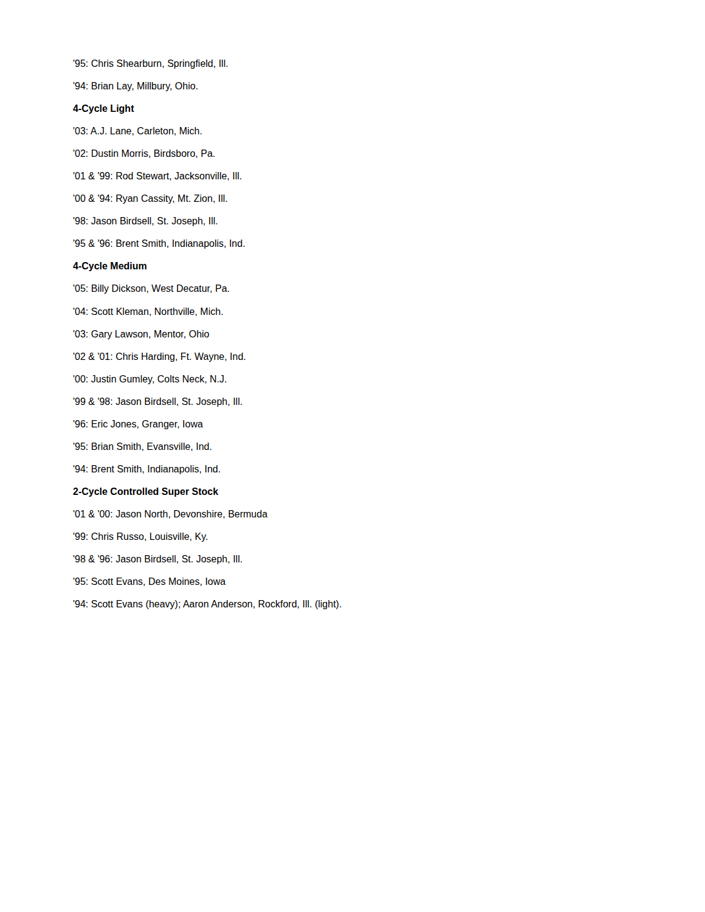'95: Chris Shearburn, Springfield, Ill.
'94: Brian Lay, Millbury, Ohio.
4-Cycle Light
'03: A.J. Lane, Carleton, Mich.
'02: Dustin Morris, Birdsboro, Pa.
'01 & '99: Rod Stewart, Jacksonville, Ill.
'00 & '94: Ryan Cassity, Mt. Zion, Ill.
'98: Jason Birdsell, St. Joseph, Ill.
'95 & '96: Brent Smith, Indianapolis, Ind.
4-Cycle Medium
'05: Billy Dickson, West Decatur, Pa.
'04: Scott Kleman, Northville, Mich.
'03: Gary Lawson, Mentor, Ohio
'02 & '01: Chris Harding, Ft. Wayne, Ind.
'00: Justin Gumley, Colts Neck, N.J.
'99 & '98: Jason Birdsell, St. Joseph, Ill.
'96: Eric Jones, Granger, Iowa
'95: Brian Smith, Evansville, Ind.
'94: Brent Smith, Indianapolis, Ind.
2-Cycle Controlled Super Stock
'01 & '00: Jason North, Devonshire, Bermuda
'99: Chris Russo, Louisville, Ky.
'98 & '96: Jason Birdsell, St. Joseph, Ill.
'95: Scott Evans, Des Moines, Iowa
'94: Scott Evans (heavy); Aaron Anderson, Rockford, Ill. (light).